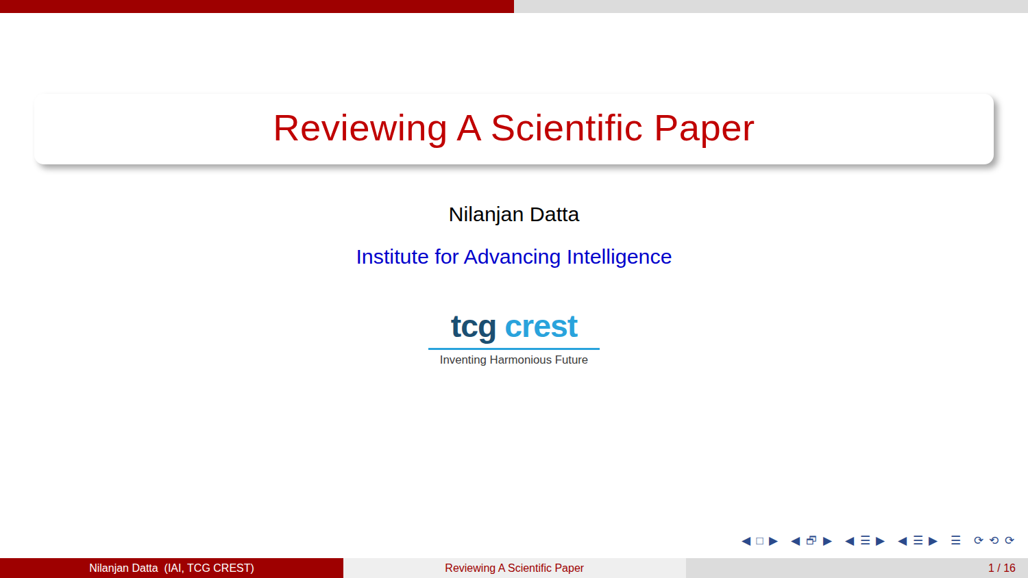Reviewing A Scientific Paper
Nilanjan Datta
Institute for Advancing Intelligence
tcg crest
Inventing Harmonious Future
◀ □ ▶ ◀ 🗗 ▶ ◀ ☰ ▶ ◀ ☰ ▶ ☰ ⟳ ⟲ ⟳
Nilanjan Datta (IAI, TCG CREST)
Reviewing A Scientific Paper
1 / 16